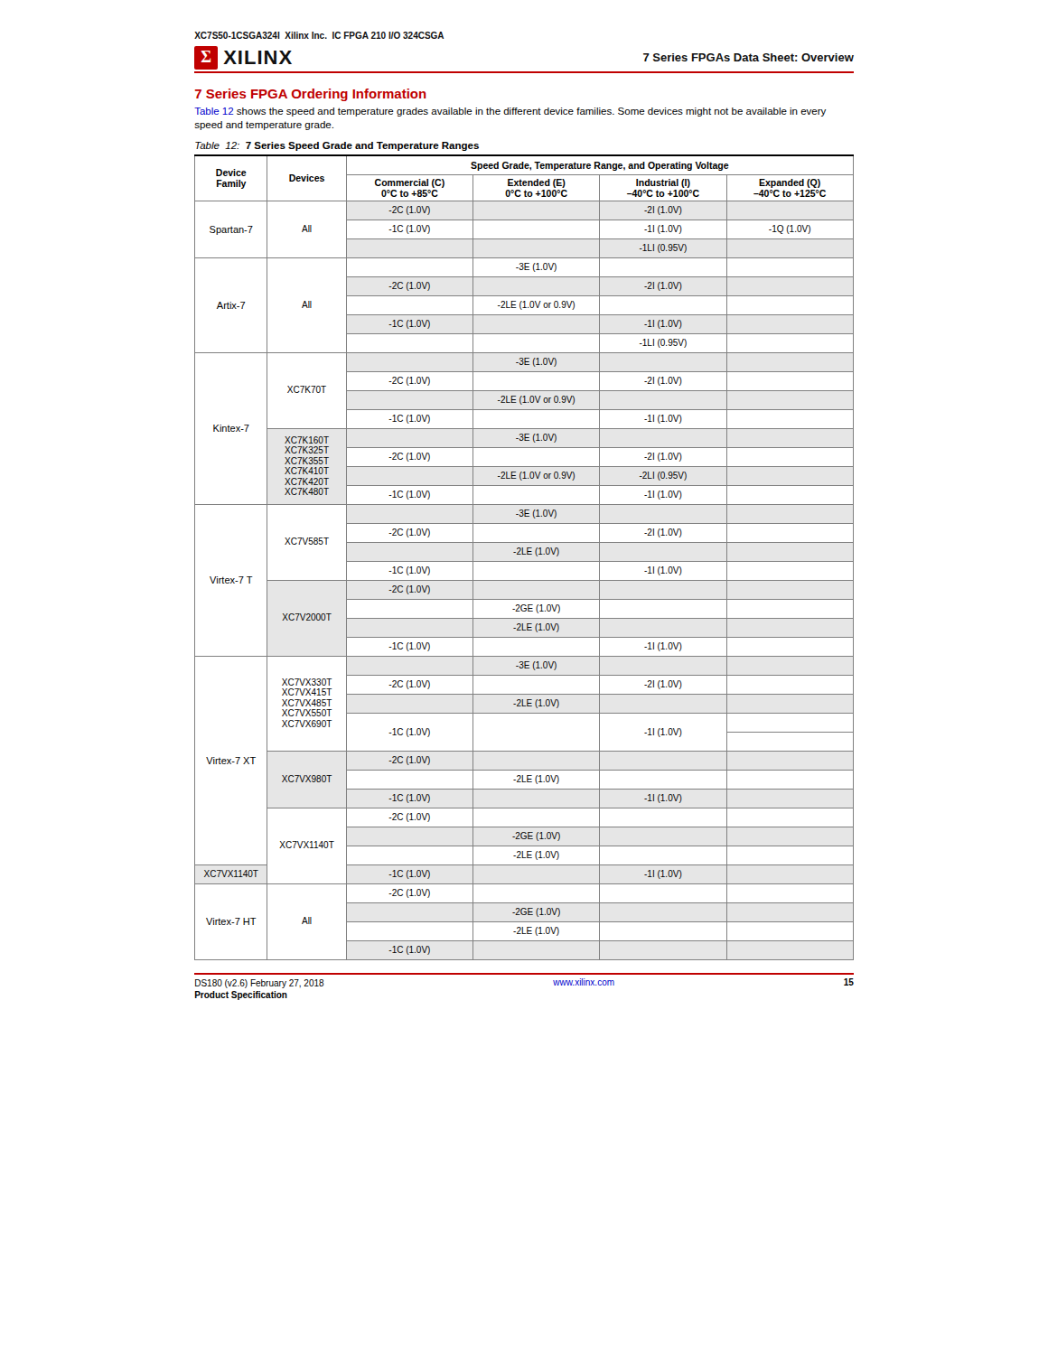XC7S50-1CSGA324I Xilinx Inc. IC FPGA 210 I/O 324CSGA
Σ
XILINX
7 Series FPGAs Data Sheet: Overview
7 Series FPGA Ordering Information
Table 12 shows the speed and temperature grades available in the different device families. Some devices might not be available in every speed and temperature grade.
Table 12: 7 Series Speed Grade and Temperature Ranges
| Device Family | Devices | Speed Grade, Temperature Range, and Operating Voltage |
| --- | --- | --- |
| Commercial (C) 0°C to +85°C | Extended (E) 0°C to +100°C | Industrial (I) –40°C to +100°C | Expanded (Q) –40°C to +125°C |
| Spartan-7 | All | -2C (1.0V) | | -2I (1.0V) | |
| -1C (1.0V) | | -1I (1.0V) | -1Q (1.0V) |
| | | -1LI (0.95V) | |
| Artix-7 | All | | -3E (1.0V) | | |
| -2C (1.0V) | | -2I (1.0V) | |
| | -2LE (1.0V or 0.9V) | | |
| -1C (1.0V) | | -1I (1.0V) | |
| | | -1LI (0.95V) | |
| Kintex-7 | XC7K70T | | -3E (1.0V) | | |
| -2C (1.0V) | | -2I (1.0V) | |
| | -2LE (1.0V or 0.9V) | | |
| -1C (1.0V) | | -1I (1.0V) | |
| XC7K160T XC7K325T XC7K355T XC7K410T XC7K420T XC7K480T | | -3E (1.0V) | | |
| -2C (1.0V) | | -2I (1.0V) | |
| | -2LE (1.0V or 0.9V) | -2LI (0.95V) | |
| -1C (1.0V) | | -1I (1.0V) | |
| Virtex-7 T | XC7V585T | | -3E (1.0V) | | |
| -2C (1.0V) | | -2I (1.0V) | |
| | -2LE (1.0V) | | |
| -1C (1.0V) | | -1I (1.0V) | |
| XC7V2000T | -2C (1.0V) | | | |
| | -2GE (1.0V) | | |
| | -2LE (1.0V) | | |
| -1C (1.0V) | | -1I (1.0V) | |
| Virtex-7 XT | XC7VX330T XC7VX415T XC7VX485T XC7VX550T XC7VX690T | | -3E (1.0V) | | |
| -2C (1.0V) | | -2I (1.0V) | |
| | -2LE (1.0V) | | |
| -1C (1.0V) | | -1I (1.0V) | |
| XC7VX980T | -2C (1.0V) | | | |
| | -2LE (1.0V) | | |
| -1C (1.0V) | | -1I (1.0V) | |
| XC7VX1140T | -2C (1.0V) | | | |
| | -2GE (1.0V) | | |
| | -2LE (1.0V) | | |
| XC7VX1140T | -1C (1.0V) | | -1I (1.0V) | |
| Virtex-7 HT | All | -2C (1.0V) | | | |
| | -2GE (1.0V) | | |
| | -2LE (1.0V) | | |
| -1C (1.0V) | | | |
DS180 (v2.6) February 27, 2018
Product Specification
www.xilinx.com
15